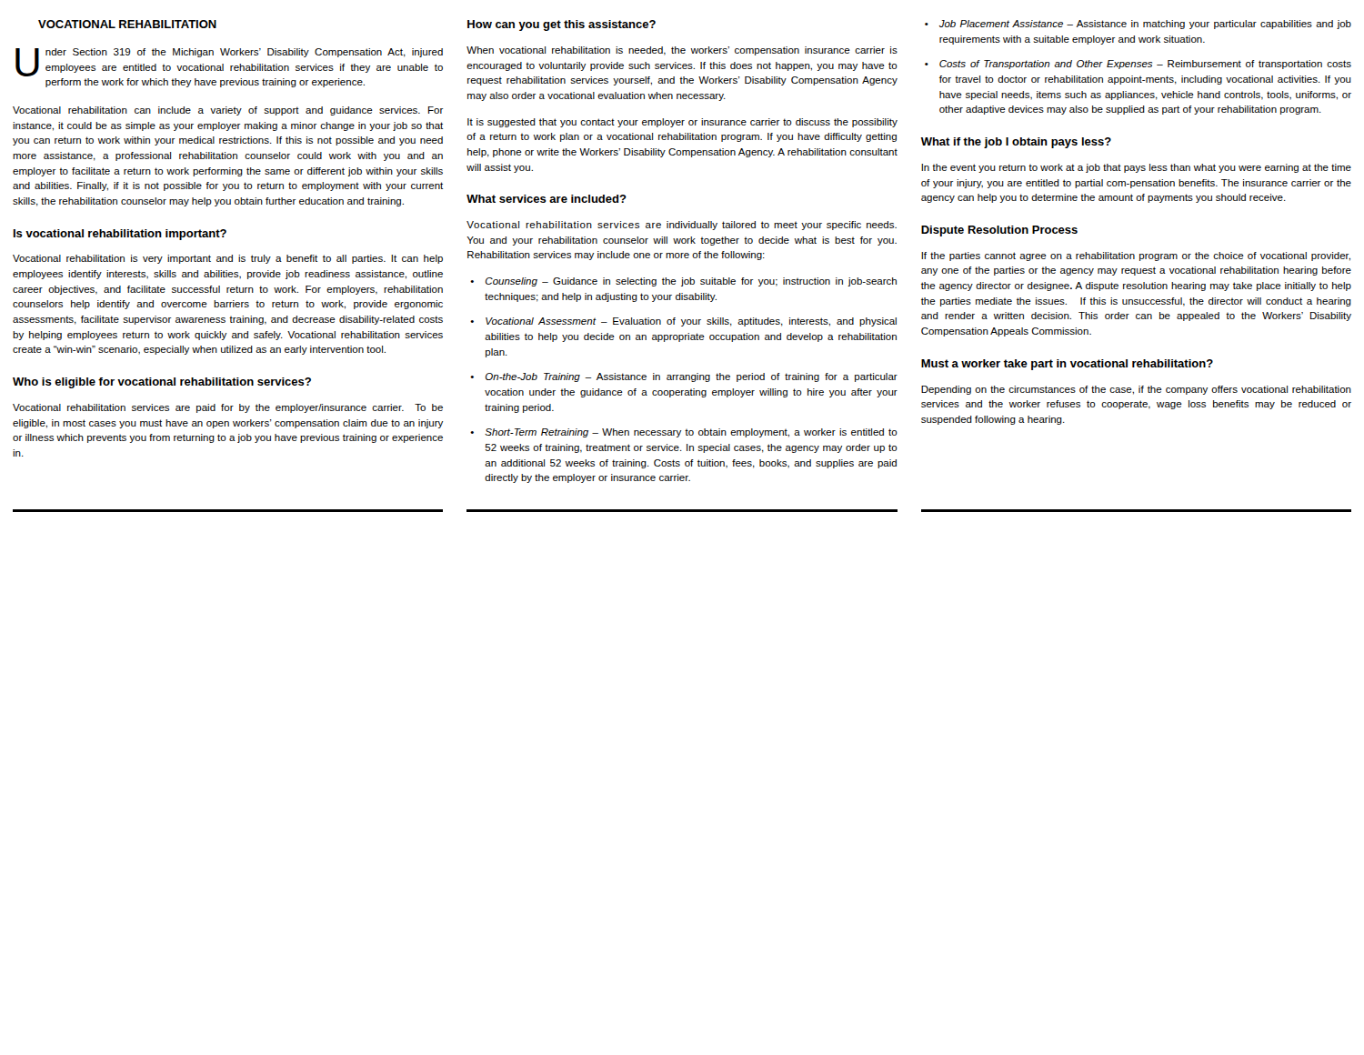VOCATIONAL REHABILITATION
Under Section 319 of the Michigan Workers’ Disability Compensation Act, injured employees are entitled to vocational rehabilitation services if they are unable to perform the work for which they have previous training or experience.
Vocational rehabilitation can include a variety of support and guidance services. For instance, it could be as simple as your employer making a minor change in your job so that you can return to work within your medical restrictions. If this is not possible and you need more assistance, a professional rehabilitation counselor could work with you and an employer to facilitate a return to work performing the same or different job within your skills and abilities. Finally, if it is not possible for you to return to employment with your current skills, the rehabilitation counselor may help you obtain further education and training.
Is vocational rehabilitation important?
Vocational rehabilitation is very important and is truly a benefit to all parties. It can help employees identify interests, skills and abilities, provide job readiness assistance, outline career objectives, and facilitate successful return to work. For employers, rehabilitation counselors help identify and overcome barriers to return to work, provide ergonomic assessments, facilitate supervisor awareness training, and decrease disability-related costs by helping employees return to work quickly and safely. Vocational rehabilitation services create a “win-win” scenario, especially when utilized as an early intervention tool.
Who is eligible for vocational rehabilitation services?
Vocational rehabilitation services are paid for by the employer/insurance carrier. To be eligible, in most cases you must have an open workers’ compensation claim due to an injury or illness which prevents you from returning to a job you have previous training or experience in.
How can you get this assistance?
When vocational rehabilitation is needed, the workers’ compensation insurance carrier is encouraged to voluntarily provide such services. If this does not happen, you may have to request rehabilitation services yourself, and the Workers’ Disability Compensation Agency may also order a vocational evaluation when necessary.
It is suggested that you contact your employer or insurance carrier to discuss the possibility of a return to work plan or a vocational rehabilitation program. If you have difficulty getting help, phone or write the Workers’ Disability Compensation Agency. A rehabilitation consultant will assist you.
What services are included?
Vocational rehabilitation services are individually tailored to meet your specific needs. You and your rehabilitation counselor will work together to decide what is best for you. Rehabilitation services may include one or more of the following:
Counseling – Guidance in selecting the job suitable for you; instruction in job-search techniques; and help in adjusting to your disability.
Vocational Assessment – Evaluation of your skills, aptitudes, interests, and physical abilities to help you decide on an appropriate occupation and develop a rehabilitation plan.
On-the-Job Training – Assistance in arranging the period of training for a particular vocation under the guidance of a cooperating employer willing to hire you after your training period.
Short-Term Retraining – When necessary to obtain employment, a worker is entitled to 52 weeks of training, treatment or service. In special cases, the agency may order up to an additional 52 weeks of training. Costs of tuition, fees, books, and supplies are paid directly by the employer or insurance carrier.
Job Placement Assistance – Assistance in matching your particular capabilities and job requirements with a suitable employer and work situation.
Costs of Transportation and Other Expenses – Reimbursement of transportation costs for travel to doctor or rehabilitation appoint-ments, including vocational activities. If you have special needs, items such as appliances, vehicle hand controls, tools, uniforms, or other adaptive devices may also be supplied as part of your rehabilitation program.
What if the job I obtain pays less?
In the event you return to work at a job that pays less than what you were earning at the time of your injury, you are entitled to partial com-pensation benefits. The insurance carrier or the agency can help you to determine the amount of payments you should receive.
Dispute Resolution Process
If the parties cannot agree on a rehabilitation program or the choice of vocational provider, any one of the parties or the agency may request a vocational rehabilitation hearing before the agency director or designee. A dispute resolution hearing may take place initially to help the parties mediate the issues. If this is unsuccessful, the director will conduct a hearing and render a written decision. This order can be appealed to the Workers’ Disability Compensation Appeals Commission.
Must a worker take part in vocational rehabilitation?
Depending on the circumstances of the case, if the company offers vocational rehabilitation services and the worker refuses to cooperate, wage loss benefits may be reduced or suspended following a hearing.